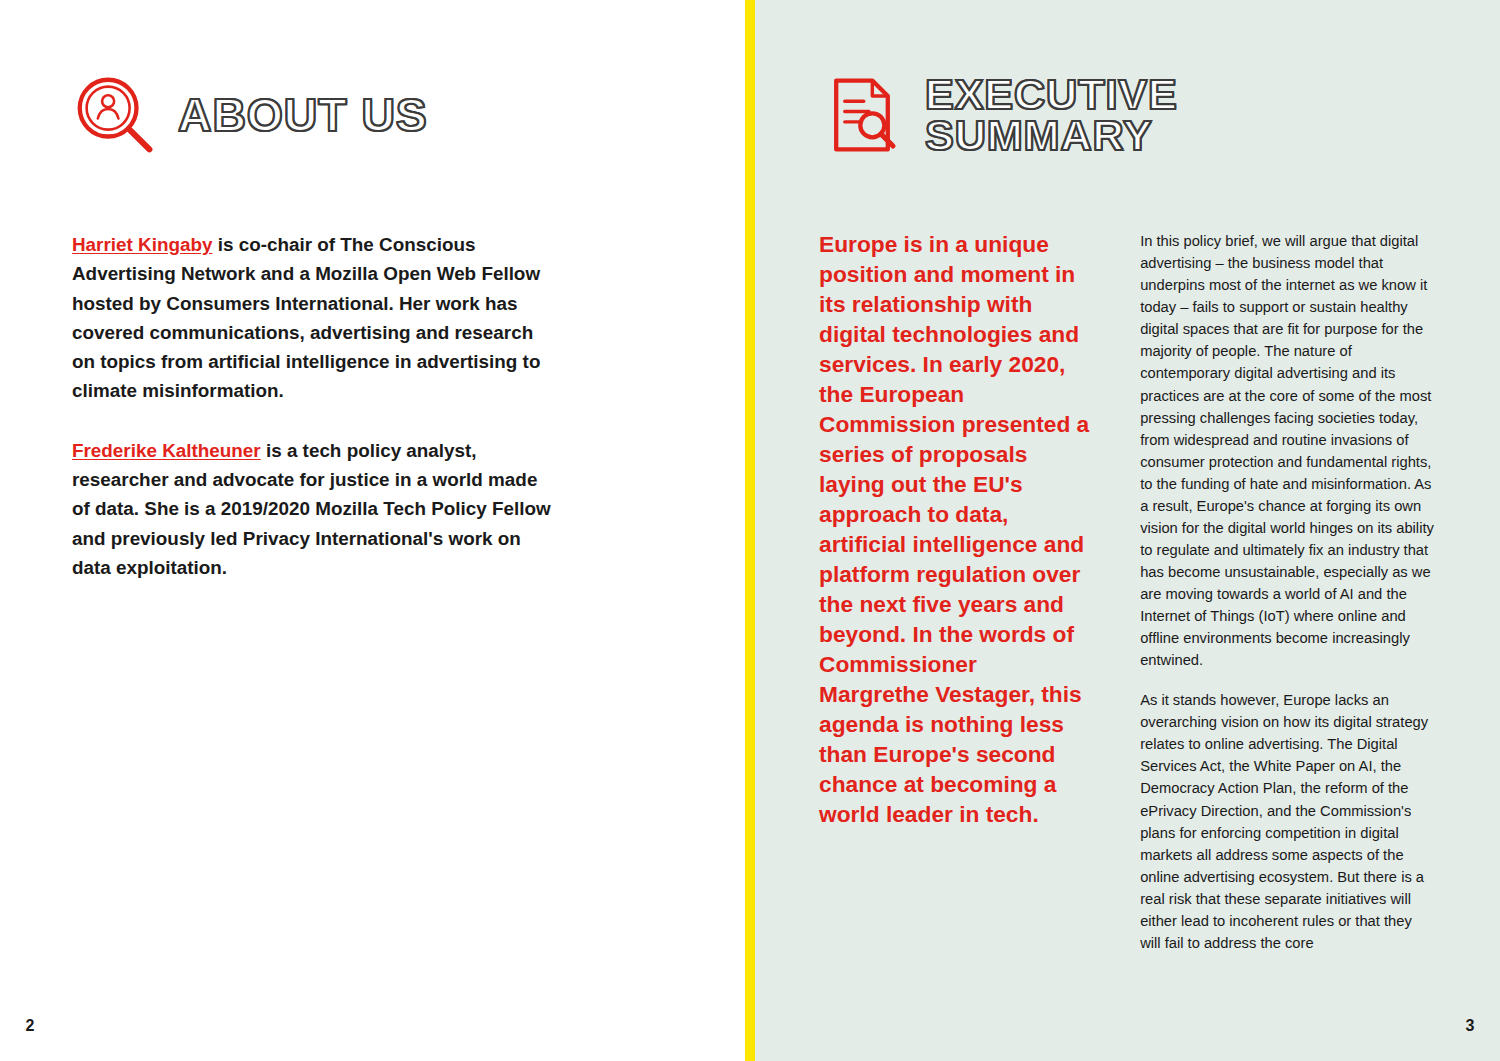About Us
Harriet Kingaby is co-chair of The Conscious Advertising Network and a Mozilla Open Web Fellow hosted by Consumers International. Her work has covered communications, advertising and research on topics from artificial intelligence in advertising to climate misinformation.
Frederike Kaltheuner is a tech policy analyst, researcher and advocate for justice in a world made of data. She is a 2019/2020 Mozilla Tech Policy Fellow and previously led Privacy International's work on data exploitation.
2
Executive
Summary
Europe is in a unique position and moment in its relationship with digital technologies and services. In early 2020, the European Commission presented a series of proposals laying out the EU's approach to data, artificial intelligence and platform regulation over the next five years and beyond. In the words of Commissioner Margrethe Vestager, this agenda is nothing less than Europe's second chance at becoming a world leader in tech.
In this policy brief, we will argue that digital advertising – the business model that underpins most of the internet as we know it today – fails to support or sustain healthy digital spaces that are fit for purpose for the majority of people. The nature of contemporary digital advertising and its practices are at the core of some of the most pressing challenges facing societies today, from widespread and routine invasions of consumer protection and fundamental rights, to the funding of hate and misinformation. As a result, Europe's chance at forging its own vision for the digital world hinges on its ability to regulate and ultimately fix an industry that has become unsustainable, especially as we are moving towards a world of AI and the Internet of Things (IoT) where online and offline environments become increasingly entwined.
As it stands however, Europe lacks an overarching vision on how its digital strategy relates to online advertising. The Digital Services Act, the White Paper on AI, the Democracy Action Plan, the reform of the ePrivacy Direction, and the Commission's plans for enforcing competition in digital markets all address some aspects of the online advertising ecosystem. But there is a real risk that these separate initiatives will either lead to incoherent rules or that they will fail to address the core
3